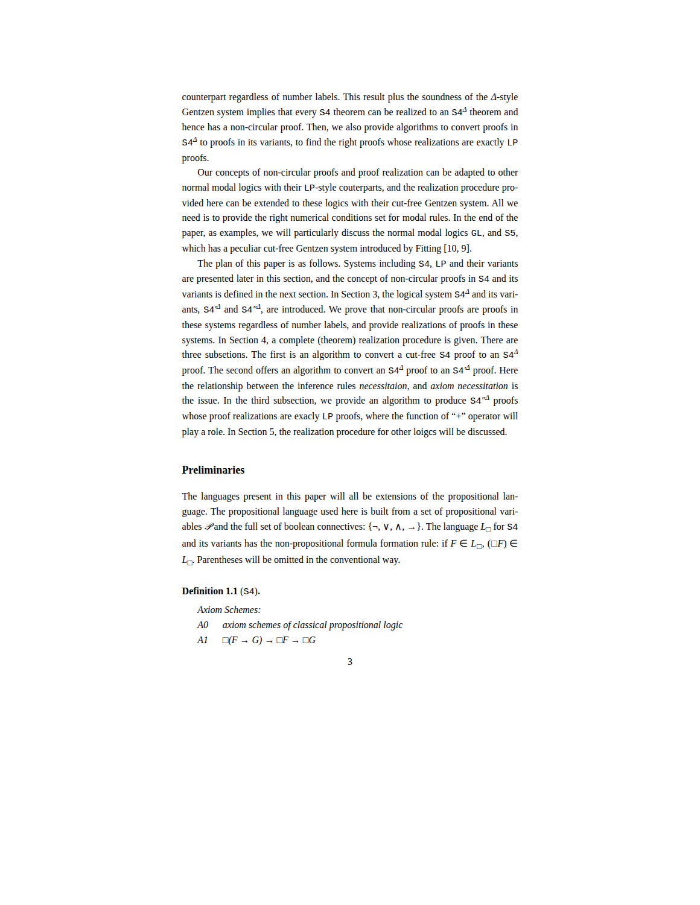counterpart regardless of number labels. This result plus the soundness of the Δ-style Gentzen system implies that every S4 theorem can be realized to an S4Δ theorem and hence has a non-circular proof. Then, we also provide algorithms to convert proofs in S4Δ to proofs in its variants, to find the right proofs whose realizations are exactly LP proofs.
Our concepts of non-circular proofs and proof realization can be adapted to other normal modal logics with their LP-style couterparts, and the realization procedure provided here can be extended to these logics with their cut-free Gentzen system. All we need is to provide the right numerical conditions set for modal rules. In the end of the paper, as examples, we will particularly discuss the normal modal logics GL, and S5, which has a peculiar cut-free Gentzen system introduced by Fitting [10, 9].
The plan of this paper is as follows. Systems including S4, LP and their variants are presented later in this section, and the concept of non-circular proofs in S4 and its variants is defined in the next section. In Section 3, the logical system S4Δ and its variants, S4′Δ and S4″Δ, are introduced. We prove that non-circular proofs are proofs in these systems regardless of number labels, and provide realizations of proofs in these systems. In Section 4, a complete (theorem) realization procedure is given. There are three subsetions. The first is an algorithm to convert a cut-free S4 proof to an S4Δ proof. The second offers an algorithm to convert an S4Δ proof to an S4′Δ proof. Here the relationship between the inference rules necessitaion, and axiom necessitation is the issue. In the third subsection, we provide an algorithm to produce S4″Δ proofs whose proof realizations are exacly LP proofs, where the function of “+” operator will play a role. In Section 5, the realization procedure for other loigcs will be discussed.
Preliminaries
The languages present in this paper will all be extensions of the propositional language. The propositional language used here is built from a set of propositional variables 𝒫 and the full set of boolean connectives: {¬, ∨, ∧, →}. The language L□ for S4 and its variants has the non-propositional formula formation rule: if F ∈ L□, (□F) ∈ L□. Parentheses will be omitted in the conventional way.
Definition 1.1 (S4).
Axiom Schemes: A0 axiom schemes of classical propositional logic A1□(F → G) → □F → □G
3